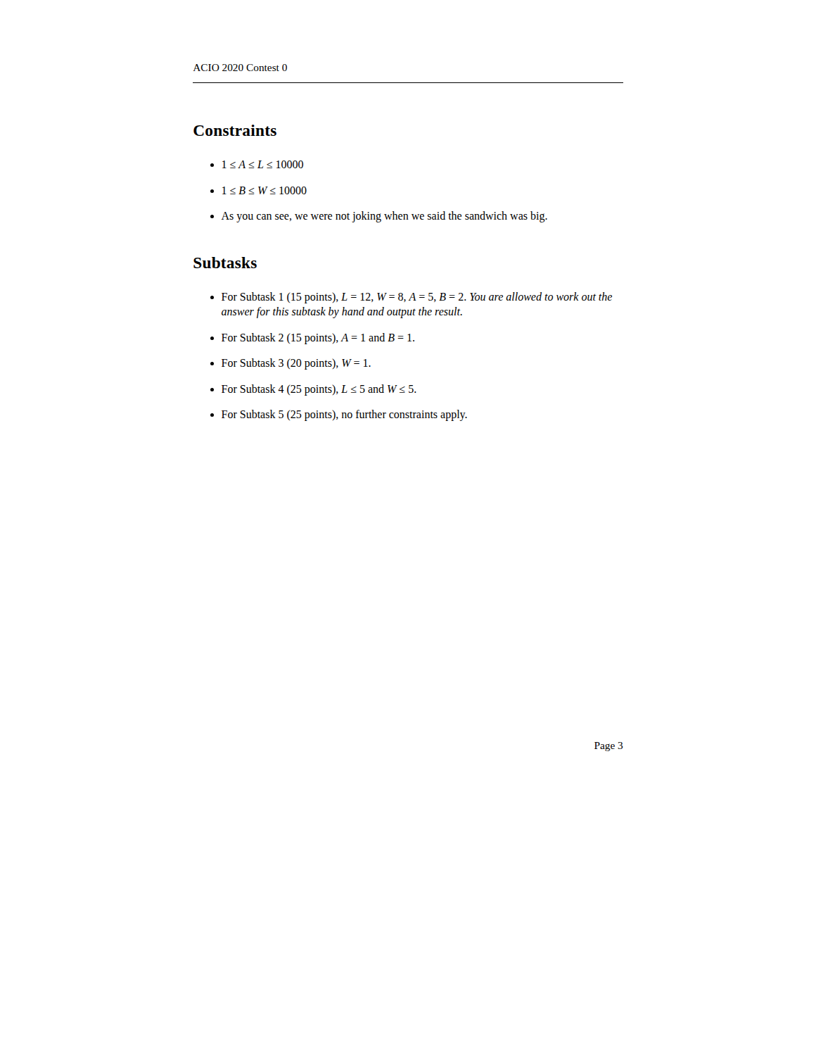ACIO 2020 Contest 0
Constraints
1 ≤ A ≤ L ≤ 10000
1 ≤ B ≤ W ≤ 10000
As you can see, we were not joking when we said the sandwich was big.
Subtasks
For Subtask 1 (15 points), L = 12, W = 8, A = 5, B = 2. You are allowed to work out the answer for this subtask by hand and output the result.
For Subtask 2 (15 points), A = 1 and B = 1.
For Subtask 3 (20 points), W = 1.
For Subtask 4 (25 points), L ≤ 5 and W ≤ 5.
For Subtask 5 (25 points), no further constraints apply.
Page 3